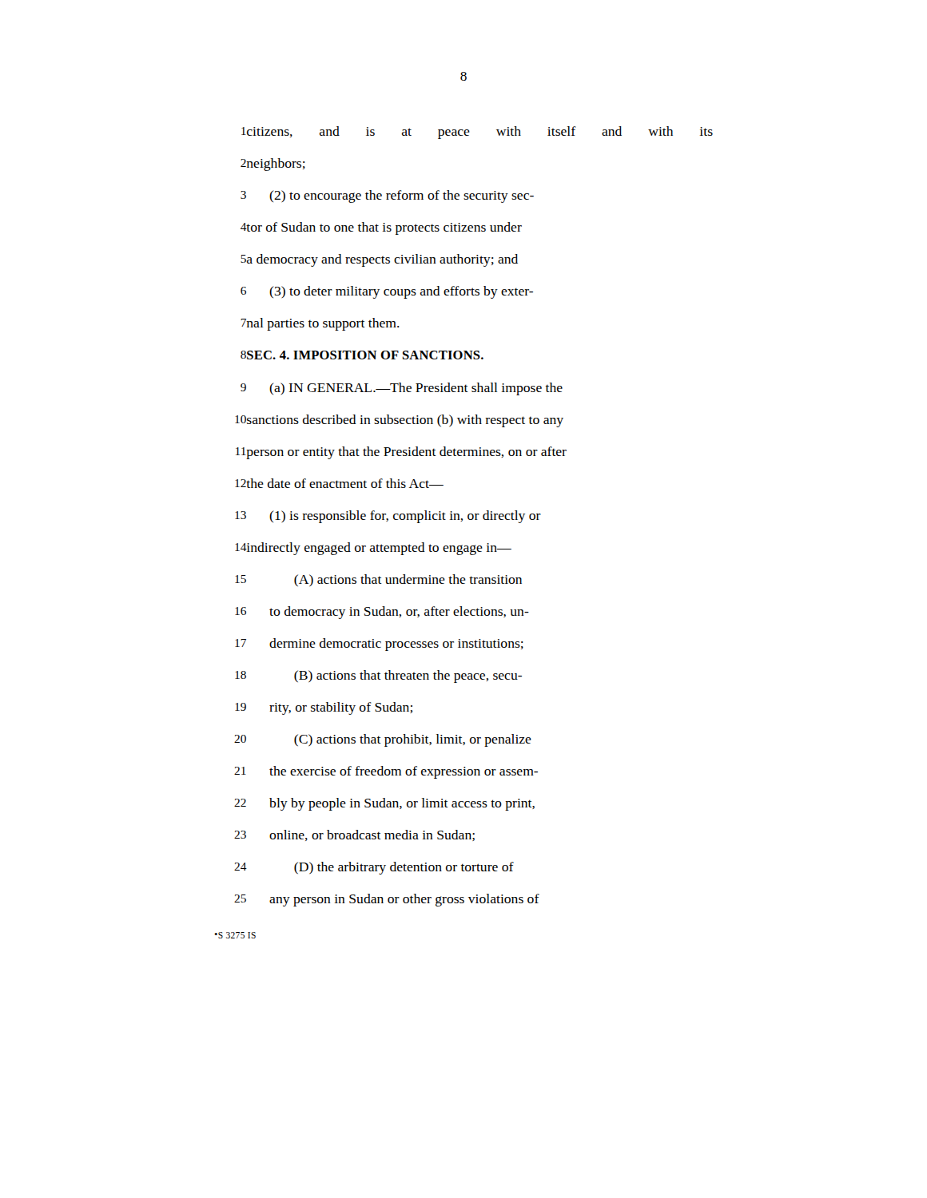8
| 1 | citizens, and is at peace with itself and with its |
| 2 | neighbors; |
| 3 | (2) to encourage the reform of the security sec- |
| 4 | tor of Sudan to one that is protects citizens under |
| 5 | a democracy and respects civilian authority; and |
| 6 | (3) to deter military coups and efforts by exter- |
| 7 | nal parties to support them. |
| 8 | SEC. 4. IMPOSITION OF SANCTIONS. |
| 9 | (a) I N G ENERAL .—The President shall impose the |
| 10 | sanctions described in subsection (b) with respect to any |
| 11 | person or entity that the President determines, on or after |
| 12 | the date of enactment of this Act— |
| 13 | (1) is responsible for, complicit in, or directly or |
| 14 | indirectly engaged or attempted to engage in— |
| 15 | (A) actions that undermine the transition |
| 16 | to democracy in Sudan, or, after elections, un- |
| 17 | dermine democratic processes or institutions; |
| 18 | (B) actions that threaten the peace, secu- |
| 19 | rity, or stability of Sudan; |
| 20 | (C) actions that prohibit, limit, or penalize |
| 21 | the exercise of freedom of expression or assem- |
| 22 | bly by people in Sudan, or limit access to print, |
| 23 | online, or broadcast media in Sudan; |
| 24 | (D) the arbitrary detention or torture of |
| 25 | any person in Sudan or other gross violations of |
•S 3275 IS